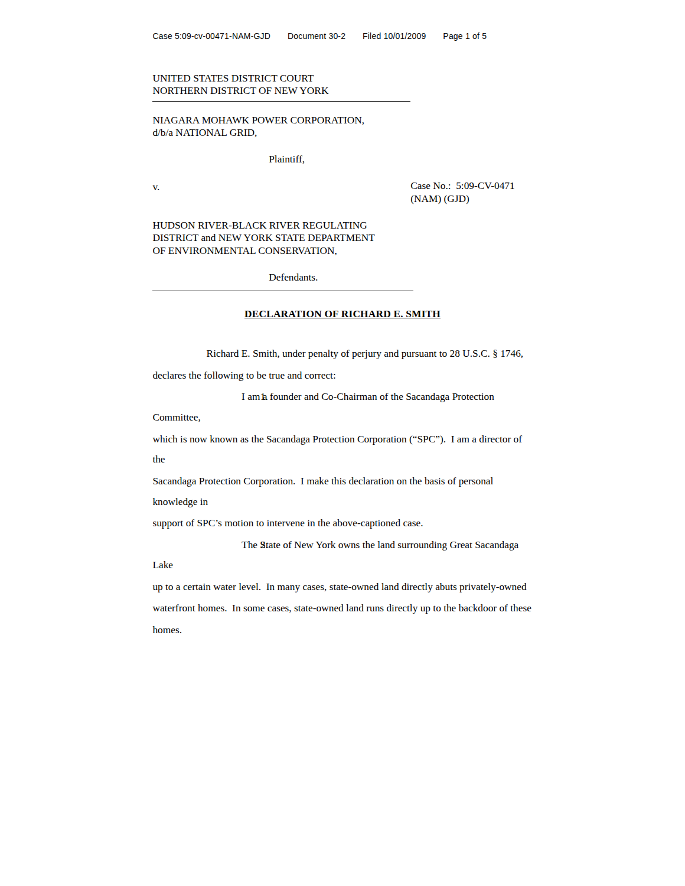Case 5:09-cv-00471-NAM-GJD Document 30-2 Filed 10/01/2009 Page 1 of 5
UNITED STATES DISTRICT COURT
NORTHERN DISTRICT OF NEW YORK
NIAGARA MOHAWK POWER CORPORATION,
d/b/a NATIONAL GRID,
Plaintiff,
v.
Case No.: 5:09-CV-0471
(NAM) (GJD)
HUDSON RIVER-BLACK RIVER REGULATING
DISTRICT and NEW YORK STATE DEPARTMENT
OF ENVIRONMENTAL CONSERVATION,
Defendants.
DECLARATION OF RICHARD E. SMITH
Richard E. Smith, under penalty of perjury and pursuant to 28 U.S.C. § 1746,
declares the following to be true and correct:
1. I am a founder and Co-Chairman of the Sacandaga Protection Committee,
which is now known as the Sacandaga Protection Corporation (“SPC”). I am a director of the
Sacandaga Protection Corporation. I make this declaration on the basis of personal knowledge in
support of SPC’s motion to intervene in the above-captioned case.
2. The State of New York owns the land surrounding Great Sacandaga Lake
up to a certain water level. In many cases, state-owned land directly abuts privately-owned
waterfront homes. In some cases, state-owned land runs directly up to the backdoor of these
homes.